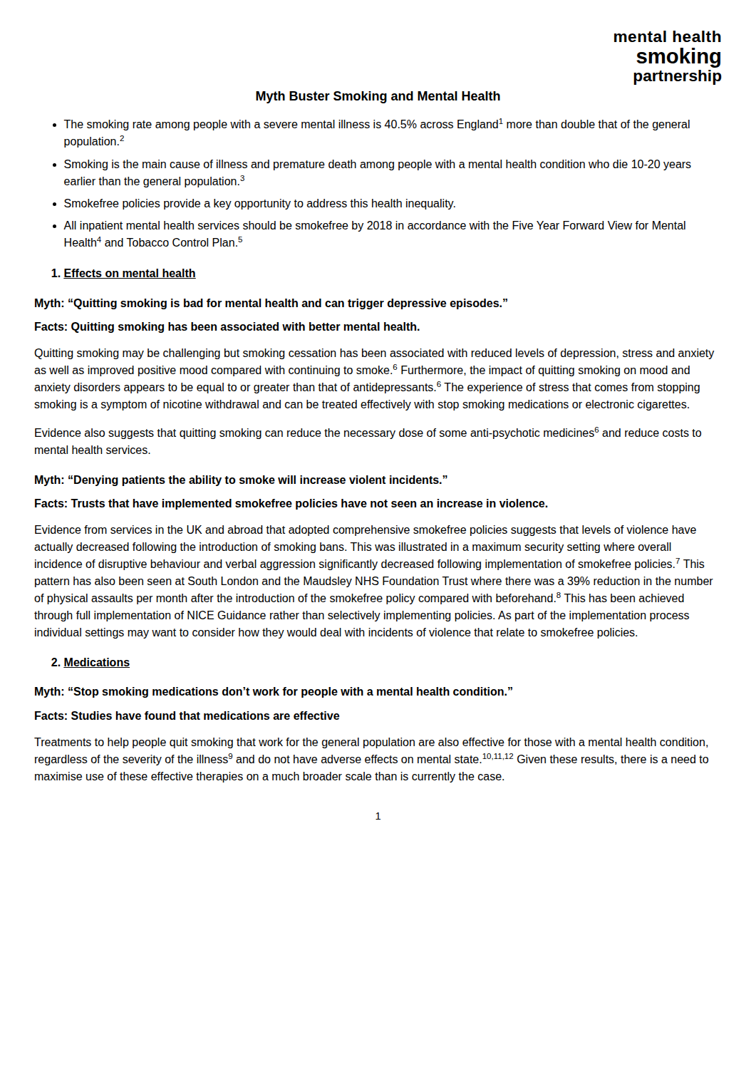mental health
smoking
partnership
Myth Buster Smoking and Mental Health
The smoking rate among people with a severe mental illness is 40.5% across England1 more than double that of the general population.2
Smoking is the main cause of illness and premature death among people with a mental health condition who die 10-20 years earlier than the general population.3
Smokefree policies provide a key opportunity to address this health inequality.
All inpatient mental health services should be smokefree by 2018 in accordance with the Five Year Forward View for Mental Health4 and Tobacco Control Plan.5
Effects on mental health
Myth: “Quitting smoking is bad for mental health and can trigger depressive episodes.”
Facts: Quitting smoking has been associated with better mental health.
Quitting smoking may be challenging but smoking cessation has been associated with reduced levels of depression, stress and anxiety as well as improved positive mood compared with continuing to smoke.6 Furthermore, the impact of quitting smoking on mood and anxiety disorders appears to be equal to or greater than that of antidepressants.6 The experience of stress that comes from stopping smoking is a symptom of nicotine withdrawal and can be treated effectively with stop smoking medications or electronic cigarettes.
Evidence also suggests that quitting smoking can reduce the necessary dose of some anti-psychotic medicines6 and reduce costs to mental health services.
Myth: “Denying patients the ability to smoke will increase violent incidents.”
Facts: Trusts that have implemented smokefree policies have not seen an increase in violence.
Evidence from services in the UK and abroad that adopted comprehensive smokefree policies suggests that levels of violence have actually decreased following the introduction of smoking bans. This was illustrated in a maximum security setting where overall incidence of disruptive behaviour and verbal aggression significantly decreased following implementation of smokefree policies.7 This pattern has also been seen at South London and the Maudsley NHS Foundation Trust where there was a 39% reduction in the number of physical assaults per month after the introduction of the smokefree policy compared with beforehand.8 This has been achieved through full implementation of NICE Guidance rather than selectively implementing policies. As part of the implementation process individual settings may want to consider how they would deal with incidents of violence that relate to smokefree policies.
Medications
Myth: “Stop smoking medications don’t work for people with a mental health condition.”
Facts: Studies have found that medications are effective
Treatments to help people quit smoking that work for the general population are also effective for those with a mental health condition, regardless of the severity of the illness9 and do not have adverse effects on mental state.10,11,12 Given these results, there is a need to maximise use of these effective therapies on a much broader scale than is currently the case.
1